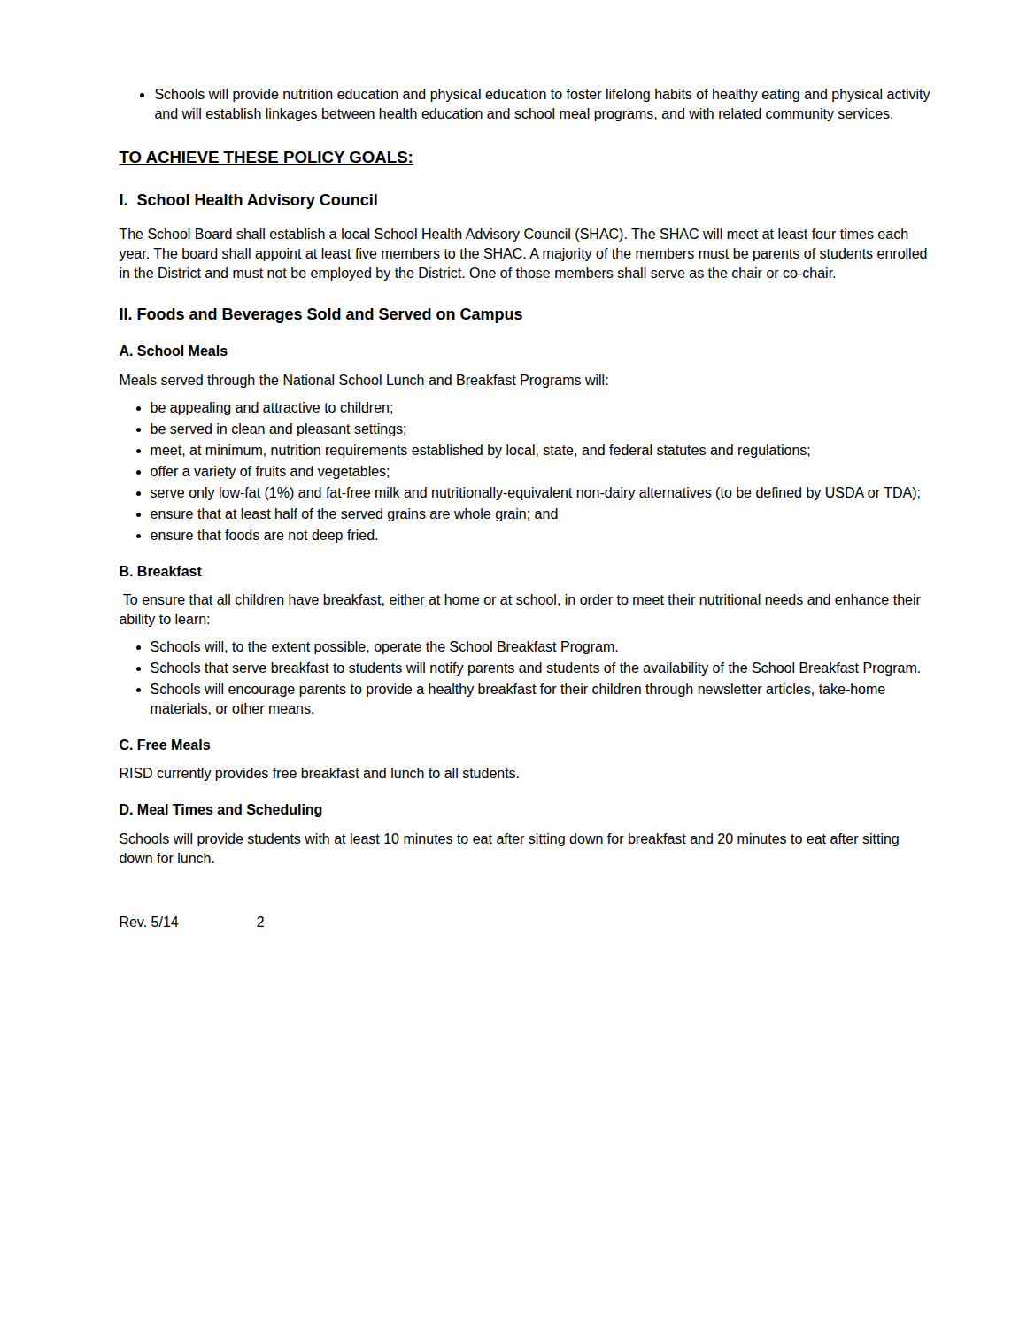Schools will provide nutrition education and physical education to foster lifelong habits of healthy eating and physical activity and will establish linkages between health education and school meal programs, and with related community services.
TO ACHIEVE THESE POLICY GOALS:
I. School Health Advisory Council
The School Board shall establish a local School Health Advisory Council (SHAC). The SHAC will meet at least four times each year. The board shall appoint at least five members to the SHAC. A majority of the members must be parents of students enrolled in the District and must not be employed by the District. One of those members shall serve as the chair or co-chair.
II. Foods and Beverages Sold and Served on Campus
A. School Meals
Meals served through the National School Lunch and Breakfast Programs will:
be appealing and attractive to children;
be served in clean and pleasant settings;
meet, at minimum, nutrition requirements established by local, state, and federal statutes and regulations;
offer a variety of fruits and vegetables;
serve only low-fat (1%) and fat-free milk and nutritionally-equivalent non-dairy alternatives (to be defined by USDA or TDA);
ensure that at least half of the served grains are whole grain; and
ensure that foods are not deep fried.
B. Breakfast
To ensure that all children have breakfast, either at home or at school, in order to meet their nutritional needs and enhance their ability to learn:
Schools will, to the extent possible, operate the School Breakfast Program.
Schools that serve breakfast to students will notify parents and students of the availability of the School Breakfast Program.
Schools will encourage parents to provide a healthy breakfast for their children through newsletter articles, take-home materials, or other means.
C. Free Meals
RISD currently provides free breakfast and lunch to all students.
D. Meal Times and Scheduling
Schools will provide students with at least 10 minutes to eat after sitting down for breakfast and 20 minutes to eat after sitting down for lunch.
Rev. 5/142